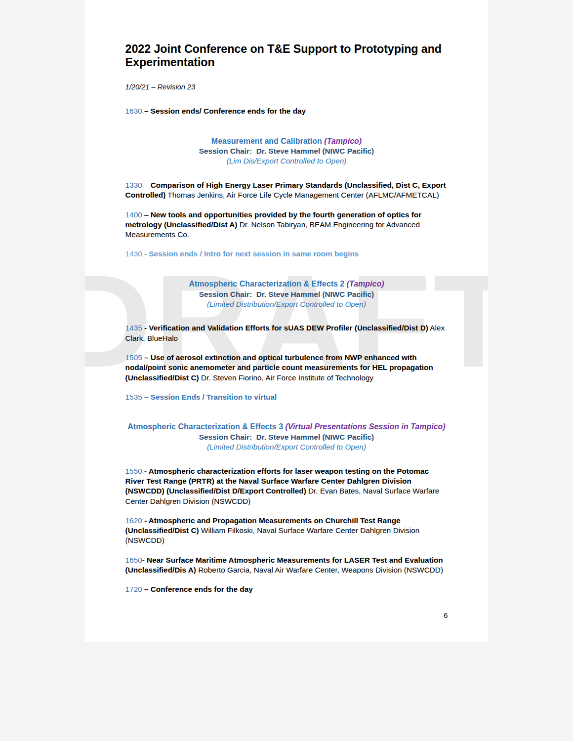DRAFT
2022 Joint Conference on T&E Support to Prototyping and Experimentation
1/20/21 – Revision 23
1630 – Session ends/ Conference ends for the day
Measurement and Calibration (Tampico)
Session Chair: Dr. Steve Hammel (NIWC Pacific)
(Lim Dis/Export Controlled to Open)
1330 – Comparison of High Energy Laser Primary Standards (Unclassified, Dist C, Export Controlled) Thomas Jenkins, Air Force Life Cycle Management Center (AFLMC/AFMETCAL)
1400 – New tools and opportunities provided by the fourth generation of optics for metrology (Unclassified/Dist A) Dr. Nelson Tabiryan, BEAM Engineering for Advanced Measurements Co.
1430 - Session ends / Intro for next session in same room begins
Atmospheric Characterization & Effects 2 (Tampico)
Session Chair: Dr. Steve Hammel (NIWC Pacific)
(Limited Distribution/Export Controlled to Open)
1435 - Verification and Validation Efforts for sUAS DEW Profiler (Unclassified/Dist D) Alex Clark, BlueHalo
1505 – Use of aerosol extinction and optical turbulence from NWP enhanced with nodal/point sonic anemometer and particle count measurements for HEL propagation (Unclassified/Dist C) Dr. Steven Fiorino, Air Force Institute of Technology
1535 – Session Ends / Transition to virtual
Atmospheric Characterization & Effects 3 (Virtual Presentations Session in Tampico)
Session Chair: Dr. Steve Hammel (NIWC Pacific)
(Limited Distribution/Export Controlled to Open)
1550 - Atmospheric characterization efforts for laser weapon testing on the Potomac River Test Range (PRTR) at the Naval Surface Warfare Center Dahlgren Division (NSWCDD) (Unclassified/Dist D/Export Controlled) Dr. Evan Bates, Naval Surface Warfare Center Dahlgren Division (NSWCDD)
1620 - Atmospheric and Propagation Measurements on Churchill Test Range (Unclassified/Dist C) William Filkoski, Naval Surface Warfare Center Dahlgren Division (NSWCDD)
1650- Near Surface Maritime Atmospheric Measurements for LASER Test and Evaluation (Unclassified/Dis A) Roberto Garcia, Naval Air Warfare Center, Weapons Division (NSWCDD)
1720 – Conference ends for the day
6